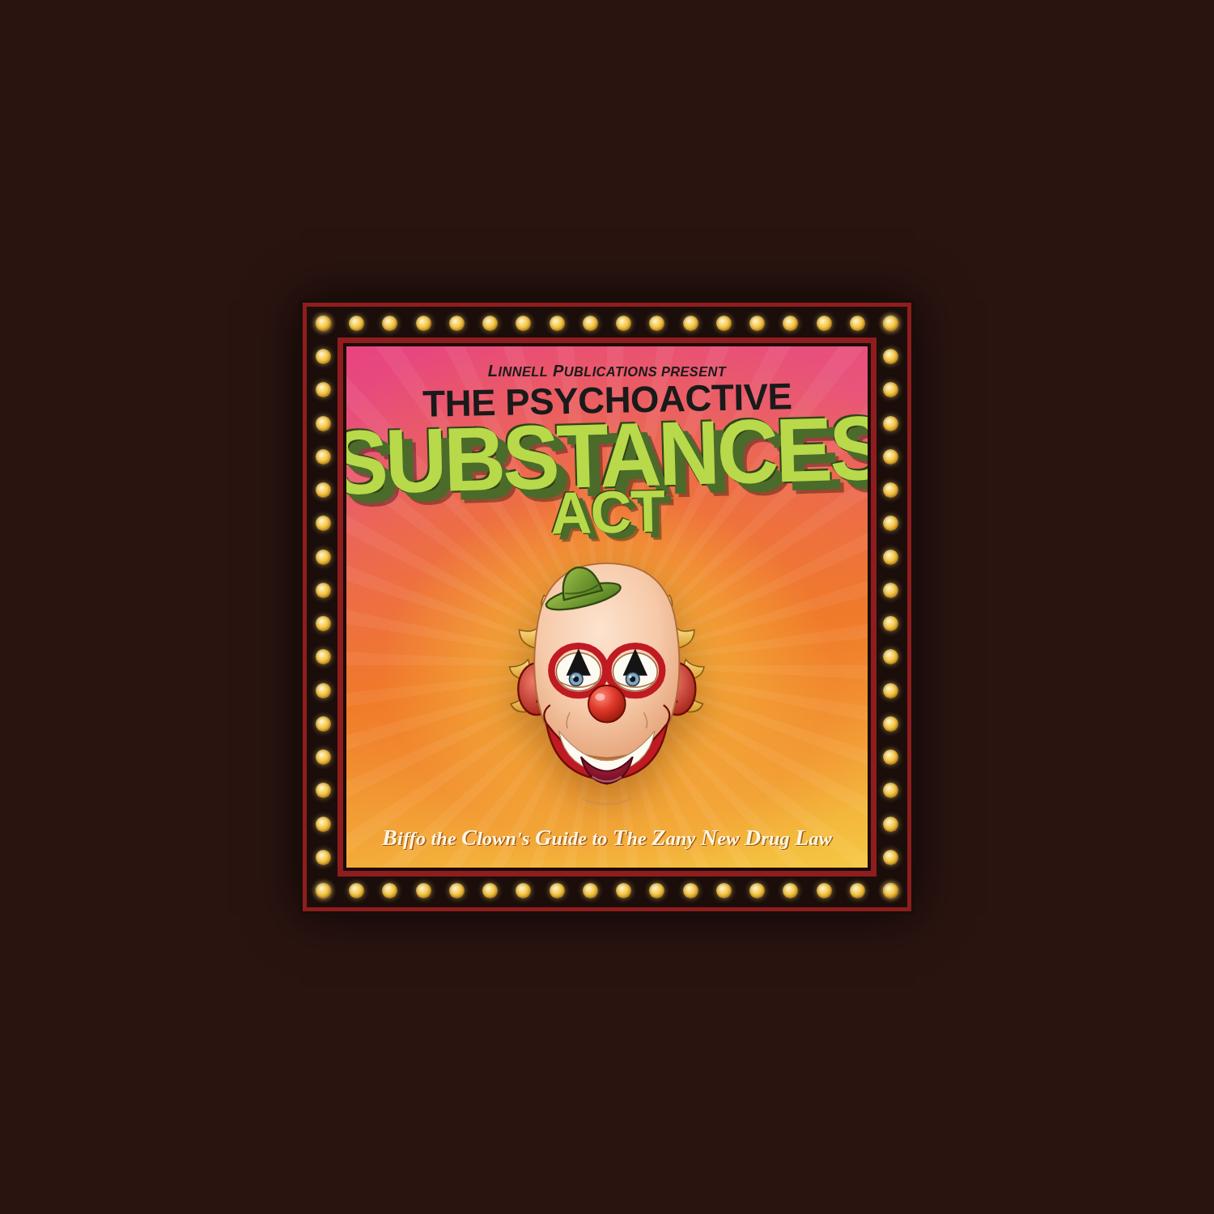LINNELL PUBLICATIONS PRESENT
The Psychoactive Substances Act
Biffo the Clown's Guide to The Zany New Drug Law